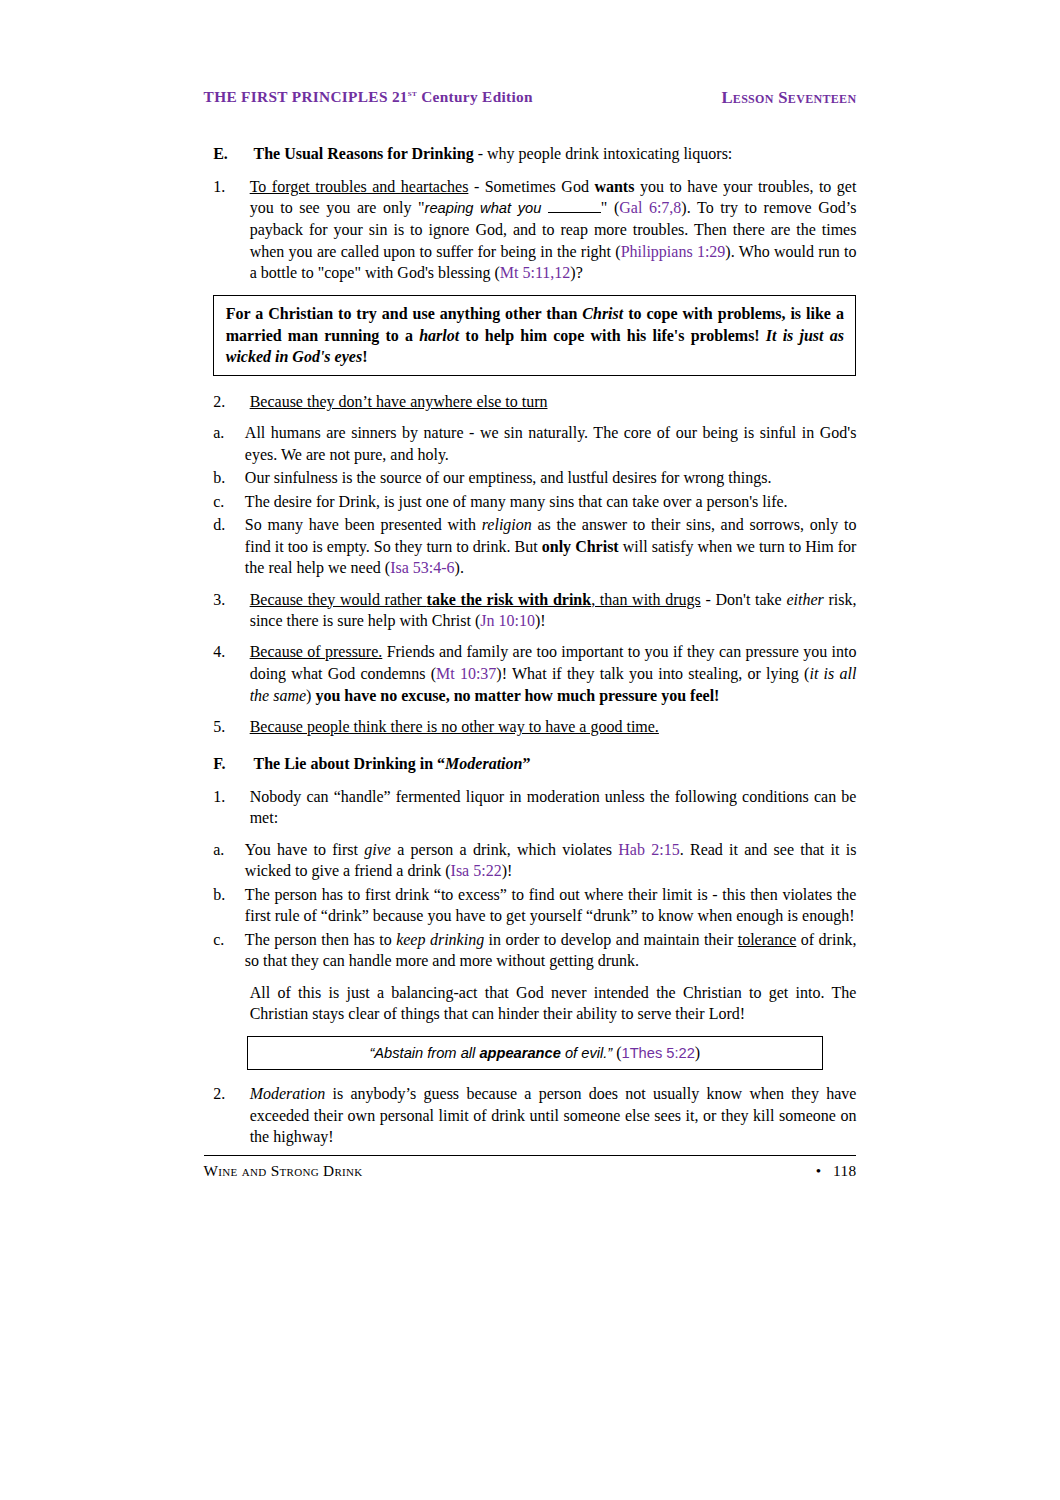THE FIRST PRINCIPLES 21st Century Edition
Lesson Seventeen
E.
The Usual Reasons for Drinking - why people drink intoxicating liquors:
1.
To forget troubles and heartaches - Sometimes God wants you to have your troubles, to get you to see you are only "reaping what you " (Gal 6:7,8). To try to remove God’s payback for your sin is to ignore God, and to reap more troubles. Then there are the times when you are called upon to suffer for being in the right (Philippians 1:29). Who would run to a bottle to "cope" with God's blessing (Mt 5:11,12)?
For a Christian to try and use anything other than Christ to cope with problems, is like a married man running to a harlot to help him cope with his life's problems! It is just as wicked in God's eyes!
2.
Because they don’t have anywhere else to turn
a.
All humans are sinners by nature - we sin naturally. The core of our being is sinful in God's eyes. We are not pure, and holy.
b.
Our sinfulness is the source of our emptiness, and lustful desires for wrong things.
c.
The desire for Drink, is just one of many many sins that can take over a person's life.
d.
So many have been presented with religion as the answer to their sins, and sorrows, only to find it too is empty. So they turn to drink. But only Christ will satisfy when we turn to Him for the real help we need (Isa 53:4-6).
3.
Because they would rather take the risk with drink, than with drugs - Don't take either risk, since there is sure help with Christ (Jn 10:10)!
4.
Because of pressure. Friends and family are too important to you if they can pressure you into doing what God condemns (Mt 10:37)! What if they talk you into stealing, or lying (it is all the same) you have no excuse, no matter how much pressure you feel!
5.
Because people think there is no other way to have a good time.
F.
The Lie about Drinking in “Moderation”
1.
Nobody can “handle” fermented liquor in moderation unless the following conditions can be met:
a.
You have to first give a person a drink, which violates Hab 2:15. Read it and see that it is wicked to give a friend a drink (Isa 5:22)!
b.
The person has to first drink “to excess” to find out where their limit is - this then violates the first rule of “drink” because you have to get yourself “drunk” to know when enough is enough!
c.
The person then has to keep drinking in order to develop and maintain their tolerance of drink, so that they can handle more and more without getting drunk.
All of this is just a balancing-act that God never intended the Christian to get into. The Christian stays clear of things that can hinder their ability to serve their Lord!
“Abstain from all appearance of evil.” (1Thes 5:22)
2.
Moderation is anybody’s guess because a person does not usually know when they have exceeded their own personal limit of drink until someone else sees it, or they kill someone on the highway!
Wine and Strong Drink
•118